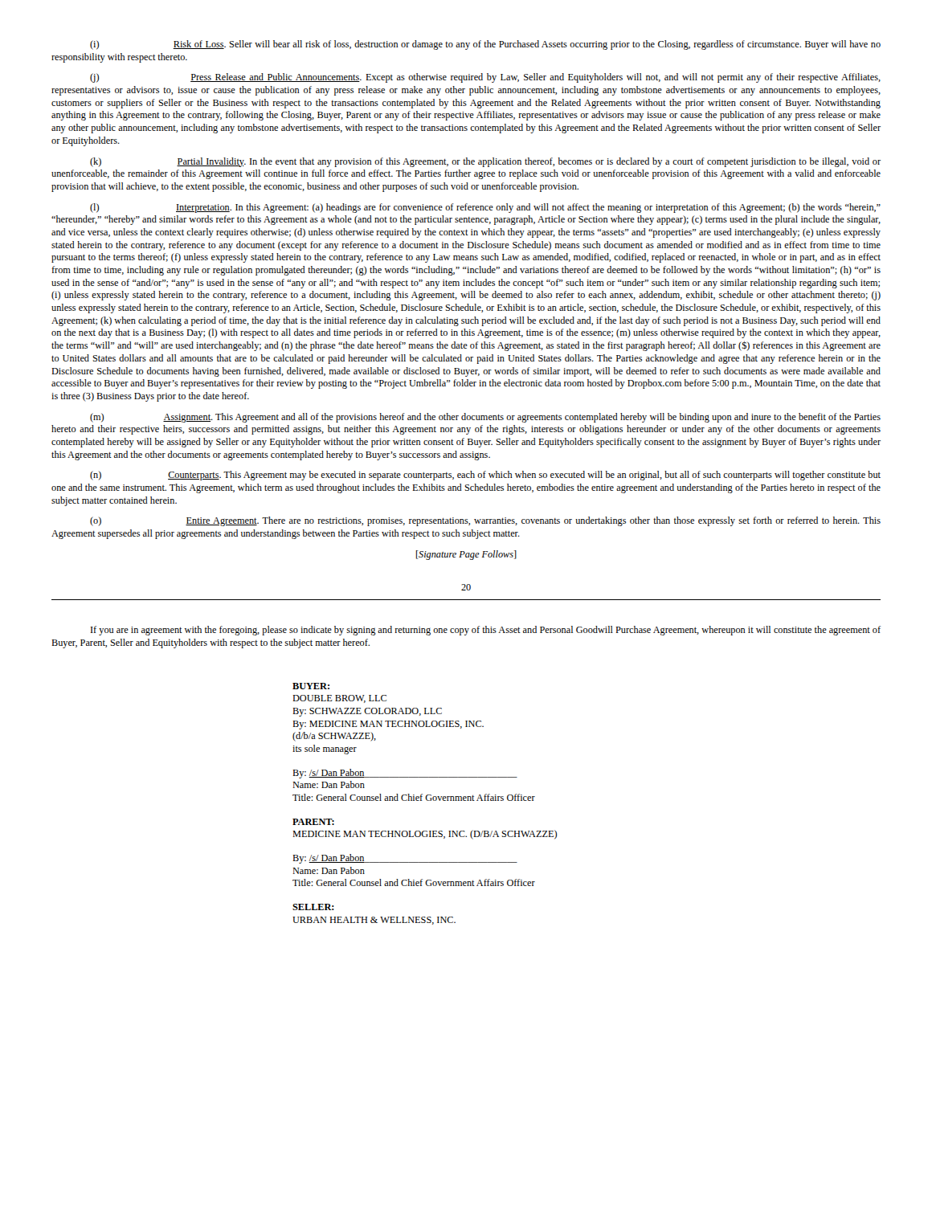(i) Risk of Loss. Seller will bear all risk of loss, destruction or damage to any of the Purchased Assets occurring prior to the Closing, regardless of circumstance. Buyer will have no responsibility with respect thereto.
(j) Press Release and Public Announcements. Except as otherwise required by Law, Seller and Equityholders will not, and will not permit any of their respective Affiliates, representatives or advisors to, issue or cause the publication of any press release or make any other public announcement, including any tombstone advertisements or any announcements to employees, customers or suppliers of Seller or the Business with respect to the transactions contemplated by this Agreement and the Related Agreements without the prior written consent of Buyer. Notwithstanding anything in this Agreement to the contrary, following the Closing, Buyer, Parent or any of their respective Affiliates, representatives or advisors may issue or cause the publication of any press release or make any other public announcement, including any tombstone advertisements, with respect to the transactions contemplated by this Agreement and the Related Agreements without the prior written consent of Seller or Equityholders.
(k) Partial Invalidity. In the event that any provision of this Agreement, or the application thereof, becomes or is declared by a court of competent jurisdiction to be illegal, void or unenforceable, the remainder of this Agreement will continue in full force and effect. The Parties further agree to replace such void or unenforceable provision of this Agreement with a valid and enforceable provision that will achieve, to the extent possible, the economic, business and other purposes of such void or unenforceable provision.
(l) Interpretation. In this Agreement: (a) headings are for convenience of reference only and will not affect the meaning or interpretation of this Agreement; (b) the words “herein,” “hereunder,” “hereby” and similar words refer to this Agreement as a whole (and not to the particular sentence, paragraph, Article or Section where they appear); (c) terms used in the plural include the singular, and vice versa, unless the context clearly requires otherwise; (d) unless otherwise required by the context in which they appear, the terms “assets” and “properties” are used interchangeably; (e) unless expressly stated herein to the contrary, reference to any document (except for any reference to a document in the Disclosure Schedule) means such document as amended or modified and as in effect from time to time pursuant to the terms thereof; (f) unless expressly stated herein to the contrary, reference to any Law means such Law as amended, modified, codified, replaced or reenacted, in whole or in part, and as in effect from time to time, including any rule or regulation promulgated thereunder; (g) the words “including,” “include” and variations thereof are deemed to be followed by the words “without limitation”; (h) “or” is used in the sense of “and/or”; “any” is used in the sense of “any or all”; and “with respect to” any item includes the concept “of” such item or “under” such item or any similar relationship regarding such item; (i) unless expressly stated herein to the contrary, reference to a document, including this Agreement, will be deemed to also refer to each annex, addendum, exhibit, schedule or other attachment thereto; (j) unless expressly stated herein to the contrary, reference to an Article, Section, Schedule, Disclosure Schedule, or Exhibit is to an article, section, schedule, the Disclosure Schedule, or exhibit, respectively, of this Agreement; (k) when calculating a period of time, the day that is the initial reference day in calculating such period will be excluded and, if the last day of such period is not a Business Day, such period will end on the next day that is a Business Day; (l) with respect to all dates and time periods in or referred to in this Agreement, time is of the essence; (m) unless otherwise required by the context in which they appear, the terms “will” and “will” are used interchangeably; and (n) the phrase “the date hereof” means the date of this Agreement, as stated in the first paragraph hereof; All dollar ($) references in this Agreement are to United States dollars and all amounts that are to be calculated or paid hereunder will be calculated or paid in United States dollars. The Parties acknowledge and agree that any reference herein or in the Disclosure Schedule to documents having been furnished, delivered, made available or disclosed to Buyer, or words of similar import, will be deemed to refer to such documents as were made available and accessible to Buyer and Buyer’s representatives for their review by posting to the “Project Umbrella” folder in the electronic data room hosted by Dropbox.com before 5:00 p.m., Mountain Time, on the date that is three (3) Business Days prior to the date hereof.
(m) Assignment. This Agreement and all of the provisions hereof and the other documents or agreements contemplated hereby will be binding upon and inure to the benefit of the Parties hereto and their respective heirs, successors and permitted assigns, but neither this Agreement nor any of the rights, interests or obligations hereunder or under any of the other documents or agreements contemplated hereby will be assigned by Seller or any Equityholder without the prior written consent of Buyer. Seller and Equityholders specifically consent to the assignment by Buyer of Buyer’s rights under this Agreement and the other documents or agreements contemplated hereby to Buyer’s successors and assigns.
(n) Counterparts. This Agreement may be executed in separate counterparts, each of which when so executed will be an original, but all of such counterparts will together constitute but one and the same instrument. This Agreement, which term as used throughout includes the Exhibits and Schedules hereto, embodies the entire agreement and understanding of the Parties hereto in respect of the subject matter contained herein.
(o) Entire Agreement. There are no restrictions, promises, representations, warranties, covenants or undertakings other than those expressly set forth or referred to herein. This Agreement supersedes all prior agreements and understandings between the Parties with respect to such subject matter.
[Signature Page Follows]
20
If you are in agreement with the foregoing, please so indicate by signing and returning one copy of this Asset and Personal Goodwill Purchase Agreement, whereupon it will constitute the agreement of Buyer, Parent, Seller and Equityholders with respect to the subject matter hereof.
BUYER:
DOUBLE BROW, LLC
By: SCHWAZZE COLORADO, LLC
By: MEDICINE MAN TECHNOLOGIES, INC.
(d/b/a SCHWAZZE),
its sole manager
By: /s/ Dan Pabon_______________________________
Name: Dan Pabon
Title: General Counsel and Chief Government Affairs Officer
PARENT:
MEDICINE MAN TECHNOLOGIES, INC. (D/B/A SCHWAZZE)
By: /s/ Dan Pabon_______________________________
Name: Dan Pabon
Title: General Counsel and Chief Government Affairs Officer
SELLER:
URBAN HEALTH & WELLNESS, INC.